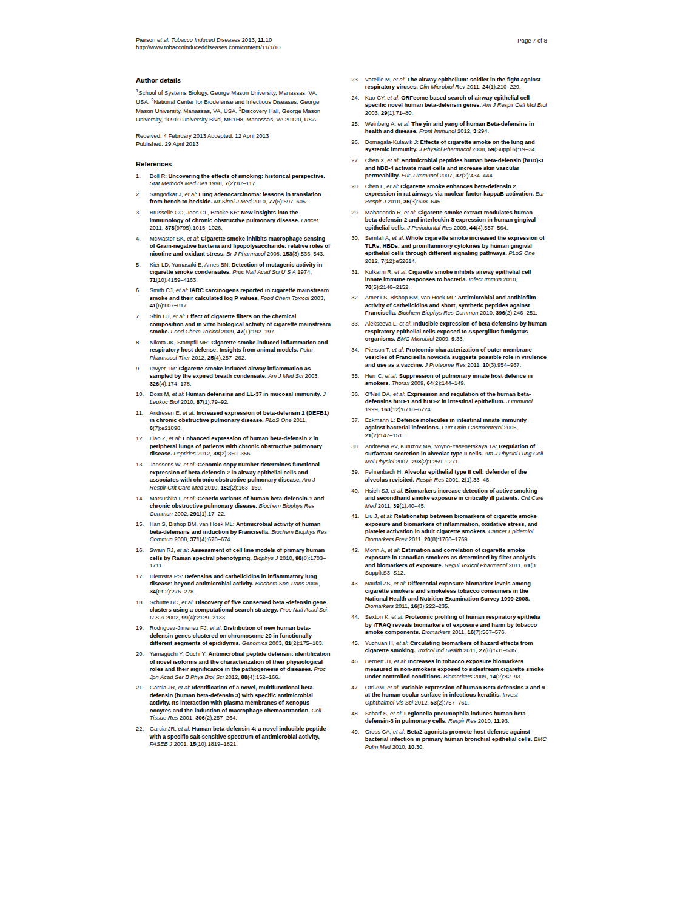Pierson et al. Tobacco Induced Diseases 2013, 11:10
http://www.tobaccoinduceddiseases.com/content/11/1/10
Page 7 of 8
Author details
1School of Systems Biology, George Mason University, Manassas, VA, USA. 2National Center for Biodefense and Infectious Diseases, George Mason University, Manassas, VA, USA. 3Discovery Hall, George Mason University, 10910 University Blvd, MS1H8, Manassas, VA 20120, USA.
Received: 4 February 2013 Accepted: 12 April 2013
Published: 29 April 2013
References
Doll R: Uncovering the effects of smoking: historical perspective. Stat Methods Med Res 1998, 7(2):87–117.
Sangodkar J, et al: Lung adenocarcinoma: lessons in translation from bench to bedside. Mt Sinai J Med 2010, 77(6):597–605.
Brusselle GG, Joos GF, Bracke KR: New insights into the immunology of chronic obstructive pulmonary disease. Lancet 2011, 378(9795):1015–1026.
McMaster SK, et al: Cigarette smoke inhibits macrophage sensing of Gram-negative bacteria and lipopolysaccharide: relative roles of nicotine and oxidant stress. Br J Pharmacol 2008, 153(3):536–543.
Kier LD, Yamasaki E, Ames BN: Detection of mutagenic activity in cigarette smoke condensates. Proc Natl Acad Sci U S A 1974, 71(10):4159–4163.
Smith CJ, et al: IARC carcinogens reported in cigarette mainstream smoke and their calculated log P values. Food Chem Toxicol 2003, 41(6):807–817.
Shin HJ, et al: Effect of cigarette filters on the chemical composition and in vitro biological activity of cigarette mainstream smoke. Food Chem Toxicol 2009, 47(1):192–197.
Nikota JK, Stampfli MR: Cigarette smoke-induced inflammation and respiratory host defense: Insights from animal models. Pulm Pharmacol Ther 2012, 25(4):257–262.
Dwyer TM: Cigarette smoke-induced airway inflammation as sampled by the expired breath condensate. Am J Med Sci 2003, 326(4):174–178.
Doss M, et al: Human defensins and LL-37 in mucosal immunity. J Leukoc Biol 2010, 87(1):79–92.
Andresen E, et al: Increased expression of beta-defensin 1 (DEFB1) in chronic obstructive pulmonary disease. PLoS One 2011, 6(7):e21898.
Liao Z, et al: Enhanced expression of human beta-defensin 2 in peripheral lungs of patients with chronic obstructive pulmonary disease. Peptides 2012, 38(2):350–356.
Janssens W, et al: Genomic copy number determines functional expression of beta-defensin 2 in airway epithelial cells and associates with chronic obstructive pulmonary disease. Am J Respir Crit Care Med 2010, 182(2):163–169.
Matsushita I, et al: Genetic variants of human beta-defensin-1 and chronic obstructive pulmonary disease. Biochem Biophys Res Commun 2002, 291(1):17–22.
Han S, Bishop BM, van Hoek ML: Antimicrobial activity of human beta-defensins and induction by Francisella. Biochem Biophys Res Commun 2008, 371(4):670–674.
Swain RJ, et al: Assessment of cell line models of primary human cells by Raman spectral phenotyping. Biophys J 2010, 98(8):1703–1711.
Hiemstra PS: Defensins and cathelicidins in inflammatory lung disease: beyond antimicrobial activity. Biochem Soc Trans 2006, 34(Pt 2):276–278.
Schutte BC, et al: Discovery of five conserved beta -defensin gene clusters using a computational search strategy. Proc Natl Acad Sci U S A 2002, 99(4):2129–2133.
Rodriguez-Jimenez FJ, et al: Distribution of new human beta-defensin genes clustered on chromosome 20 in functionally different segments of epididymis. Genomics 2003, 81(2):175–183.
Yamaguchi Y, Ouchi Y: Antimicrobial peptide defensin: identification of novel isoforms and the characterization of their physiological roles and their significance in the pathogenesis of diseases. Proc Jpn Acad Ser B Phys Biol Sci 2012, 88(4):152–166.
Garcia JR, et al: Identification of a novel, multifunctional beta-defensin (human beta-defensin 3) with specific antimicrobial activity. Its interaction with plasma membranes of Xenopus oocytes and the induction of macrophage chemoattraction. Cell Tissue Res 2001, 306(2):257–264.
Garcia JR, et al: Human beta-defensin 4: a novel inducible peptide with a specific salt-sensitive spectrum of antimicrobial activity. FASEB J 2001, 15(10):1819–1821.
Vareille M, et al: The airway epithelium: soldier in the fight against respiratory viruses. Clin Microbiol Rev 2011, 24(1):210–229.
Kao CY, et al: ORFeome-based search of airway epithelial cell-specific novel human beta-defensin genes. Am J Respir Cell Mol Biol 2003, 29(1):71–80.
Weinberg A, et al: The yin and yang of human Beta-defensins in health and disease. Front Immunol 2012, 3:294.
Domagala-Kulawik J: Effects of cigarette smoke on the lung and systemic immunity. J Physiol Pharmacol 2008, 59(Suppl 6):19–34.
Chen X, et al: Antimicrobial peptides human beta-defensin (hBD)-3 and hBD-4 activate mast cells and increase skin vascular permeability. Eur J Immunol 2007, 37(2):434–444.
Chen L, et al: Cigarette smoke enhances beta-defensin 2 expression in rat airways via nuclear factor-kappaB activation. Eur Respir J 2010, 36(3):638–645.
Mahanonda R, et al: Cigarette smoke extract modulates human beta-defensin-2 and interleukin-8 expression in human gingival epithelial cells. J Periodontal Res 2009, 44(4):557–564.
Semlali A, et al: Whole cigarette smoke increased the expression of TLRs, HBDs, and proinflammory cytokines by human gingival epithelial cells through different signaling pathways. PLoS One 2012, 7(12):e52614.
Kulkarni R, et al: Cigarette smoke inhibits airway epithelial cell innate immune responses to bacteria. Infect Immun 2010, 78(5):2146–2152.
Amer LS, Bishop BM, van Hoek ML: Antimicrobial and antibiofilm activity of cathelicidins and short, synthetic peptides against Francisella. Biochem Biophys Res Commun 2010, 396(2):246–251.
Alekseeva L, et al: Inducible expression of beta defensins by human respiratory epithelial cells exposed to Aspergillus fumigatus organisms. BMC Microbiol 2009, 9:33.
Pierson T, et al: Proteomic characterization of outer membrane vesicles of Francisella novicida suggests possible role in virulence and use as a vaccine. J Proteome Res 2011, 10(3):954–967.
Herr C, et al: Suppression of pulmonary innate host defence in smokers. Thorax 2009, 64(2):144–149.
O'Neil DA, et al: Expression and regulation of the human beta-defensins hBD-1 and hBD-2 in intestinal epithelium. J Immunol 1999, 163(12):6718–6724.
Eckmann L: Defence molecules in intestinal innate immunity against bacterial infections. Curr Opin Gastroenterol 2005, 21(2):147–151.
Andreeva AV, Kutuzov MA, Voyno-Yasenetskaya TA: Regulation of surfactant secretion in alveolar type II cells. Am J Physiol Lung Cell Mol Physiol 2007, 293(2):L259–L271.
Fehrenbach H: Alveolar epithelial type II cell: defender of the alveolus revisited. Respir Res 2001, 2(1):33–46.
Hsieh SJ, et al: Biomarkers increase detection of active smoking and secondhand smoke exposure in critically ill patients. Crit Care Med 2011, 39(1):40–45.
Liu J, et al: Relationship between biomarkers of cigarette smoke exposure and biomarkers of inflammation, oxidative stress, and platelet activation in adult cigarette smokers. Cancer Epidemiol Biomarkers Prev 2011, 20(8):1760–1769.
Morin A, et al: Estimation and correlation of cigarette smoke exposure in Canadian smokers as determined by filter analysis and biomarkers of exposure. Regul Toxicol Pharmacol 2011, 61(3 Suppl):S3–S12.
Naufal ZS, et al: Differential exposure biomarker levels among cigarette smokers and smokeless tobacco consumers in the National Health and Nutrition Examination Survey 1999-2008. Biomarkers 2011, 16(3):222–235.
Sexton K, et al: Proteomic profiling of human respiratory epithelia by iTRAQ reveals biomarkers of exposure and harm by tobacco smoke components. Biomarkers 2011, 16(7):567–576.
Yuchuan H, et al: Circulating biomarkers of hazard effects from cigarette smoking. Toxicol Ind Health 2011, 27(6):531–535.
Bernert JT, et al: Increases in tobacco exposure biomarkers measured in non-smokers exposed to sidestream cigarette smoke under controlled conditions. Biomarkers 2009, 14(2):82–93.
Otri AM, et al: Variable expression of human Beta defensins 3 and 9 at the human ocular surface in infectious keratitis. Invest Ophthalmol Vis Sci 2012, 53(2):757–761.
Scharf S, et al: Legionella pneumophila induces human beta defensin-3 in pulmonary cells. Respir Res 2010, 11:93.
Gross CA, et al: Beta2-agonists promote host defense against bacterial infection in primary human bronchial epithelial cells. BMC Pulm Med 2010, 10:30.